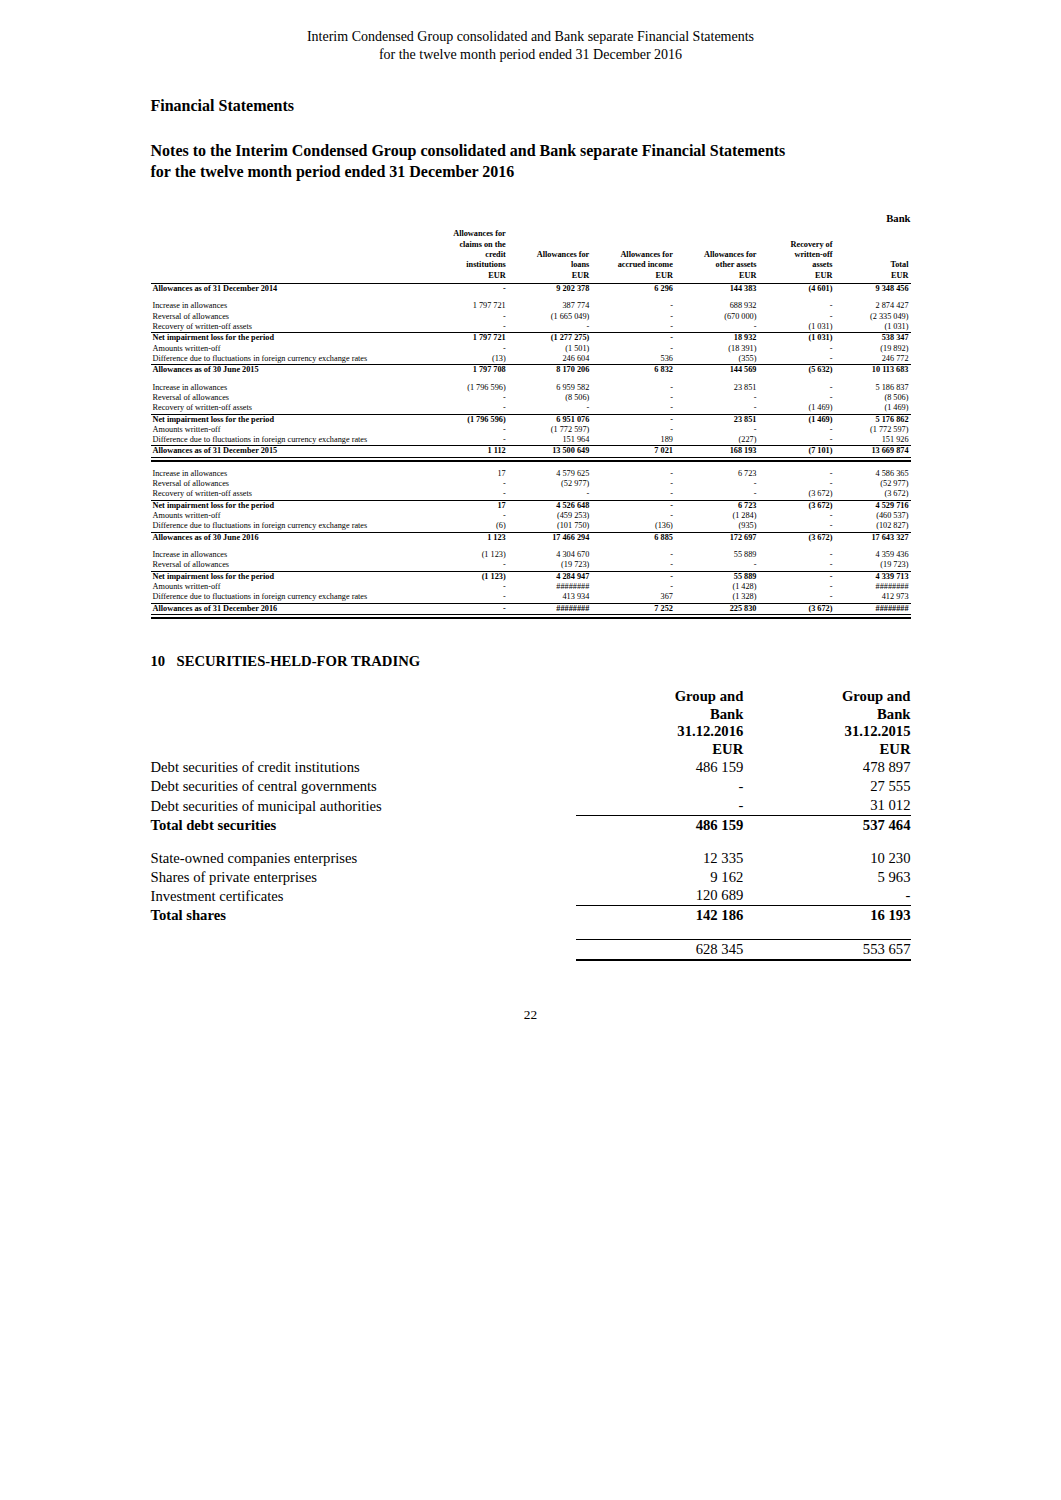Interim Condensed Group consolidated and Bank separate Financial Statements
for the twelve month period ended 31 December 2016
Financial Statements
Notes to the Interim Condensed Group consolidated and Bank separate Financial Statements
for the twelve month period ended 31 December 2016
Bank
| | Allowances for claims on the credit institutions EUR | Allowances for loans EUR | Allowances for accrued income EUR | Allowances for other assets EUR | Recovery of written-off assets EUR | Total EUR |
| --- | --- | --- | --- | --- | --- | --- |
| Allowances as of 31 December 2014 | - | 9 202 378 | 6 296 | 144 383 | (4 601) | 9 348 456 |
| Increase in allowances | 1 797 721 | 387 774 | - | 688 932 | - | 2 874 427 |
| Reversal of allowances | - | (1 665 049) | - | (670 000) | - | (2 335 049) |
| Recovery of written-off assets | - | - | - | - | (1 031) | (1 031) |
| Net impairment loss for the period | 1 797 721 | (1 277 275) | - | 18 932 | (1 031) | 538 347 |
| Amounts written-off | - | (1 501) | - | (18 391) | - | (19 892) |
| Difference due to fluctuations in foreign currency exchange rates | (13) | 246 604 | 536 | (355) | - | 246 772 |
| Allowances as of 30 June 2015 | 1 797 708 | 8 170 206 | 6 832 | 144 569 | (5 632) | 10 113 683 |
| Increase in allowances | (1 796 596) | 6 959 582 | - | 23 851 | - | 5 186 837 |
| Reversal of allowances | - | (8 506) | - | - | - | (8 506) |
| Recovery of written-off assets | - | - | - | - | (1 469) | (1 469) |
| Net impairment loss for the period | (1 796 596) | 6 951 076 | - | 23 851 | (1 469) | 5 176 862 |
| Amounts written-off | - | (1 772 597) | - | - | - | (1 772 597) |
| Difference due to fluctuations in foreign currency exchange rates | - | 151 964 | 189 | (227) | - | 151 926 |
| Allowances as of 31 December 2015 | 1 112 | 13 500 649 | 7 021 | 168 193 | (7 101) | 13 669 874 |
| Increase in allowances | 17 | 4 579 625 | - | 6 723 | - | 4 586 365 |
| Reversal of allowances | - | (52 977) | - | - | - | (52 977) |
| Recovery of written-off assets | - | - | - | - | (3 672) | (3 672) |
| Net impairment loss for the period | 17 | 4 526 648 | - | 6 723 | (3 672) | 4 529 716 |
| Amounts written-off | - | (459 253) | - | (1 284) | - | (460 537) |
| Difference due to fluctuations in foreign currency exchange rates | (6) | (101 750) | (136) | (935) | - | (102 827) |
| Allowances as of 30 June 2016 | 1 123 | 17 466 294 | 6 885 | 172 697 | (3 672) | 17 643 327 |
| Increase in allowances | (1 123) | 4 304 670 | - | 55 889 | - | 4 359 436 |
| Reversal of allowances | - | (19 723) | - | - | - | (19 723) |
| Net impairment loss for the period | (1 123) | 4 284 947 | - | 55 889 | - | 4 339 713 |
| Amounts written-off | - | ######## | - | (1 428) | - | ######## |
| Difference due to fluctuations in foreign currency exchange rates | - | 413 934 | 367 | (1 328) | - | 412 973 |
| Allowances as of 31 December 2016 | - | ######## | 7 252 | 225 830 | (3 672) | ######## |
10 SECURITIES-HELD-FOR TRADING
| | Group and Bank 31.12.2016 EUR | Group and Bank 31.12.2015 EUR |
| --- | --- | --- |
| Debt securities of credit institutions | 486 159 | 478 897 |
| Debt securities of central governments | - | 27 555 |
| Debt securities of municipal authorities | - | 31 012 |
| Total debt securities | 486 159 | 537 464 |
| State-owned companies enterprises | 12 335 | 10 230 |
| Shares of private enterprises | 9 162 | 5 963 |
| Investment certificates | 120 689 | - |
| Total shares | 142 186 | 16 193 |
| | 628 345 | 553 657 |
22